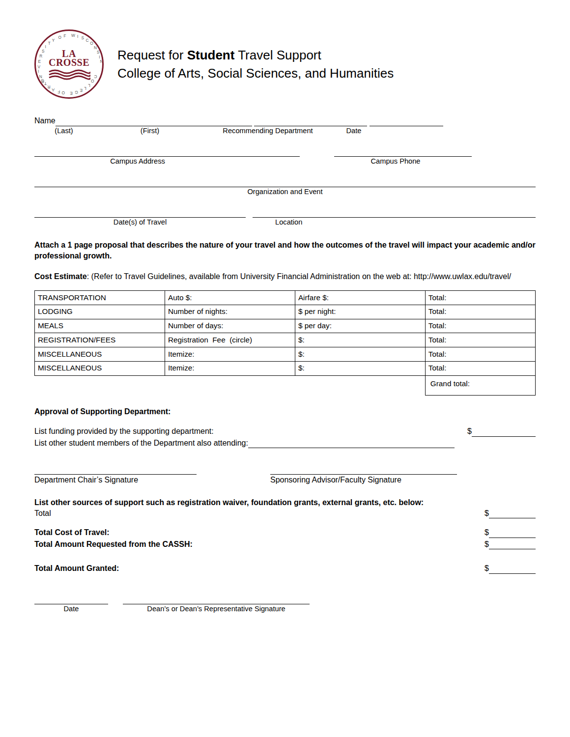U N I V E R S I T Y O F W I S C O N S I N C O L L E G E O F A R T S
LA
CROSSE
Request for Student Travel Support
College of Arts, Social Sciences, and Humanities
Name
(Last)
(First)
Recommending Department
Date
Campus Address
Campus Phone
Organization and Event
Date(s) of Travel
Location
Attach a 1 page proposal that describes the nature of your travel and how the outcomes of the travel will impact your academic and/or professional growth.
Cost Estimate: (Refer to Travel Guidelines, available from University Financial Administration on the web at: http://www.uwlax.edu/travel/
| TRANSPORTATION | Auto $: | Airfare $: | Total: |
| LODGING | Number of nights: | $ per night: | Total: |
| MEALS | Number of days: | $ per day: | Total: |
| REGISTRATION/FEES | Registration Fee (circle) | $: | Total: |
| MISCELLANEOUS | Itemize: | $: | Total: |
| MISCELLANEOUS | Itemize: | $: | Total: |
| | | | Grand total: |
Approval of Supporting Department:
List funding provided by the supporting department:
$
List other student members of the Department also attending:
Department Chair’s Signature
Sponsoring Advisor/Faculty Signature
List other sources of support such as registration waiver, foundation grants, external grants, etc. below:
Total
$
Total Cost of Travel:
$
Total Amount Requested from the CASSH:
$
Total Amount Granted:
$
Date
Dean’s or Dean’s Representative Signature